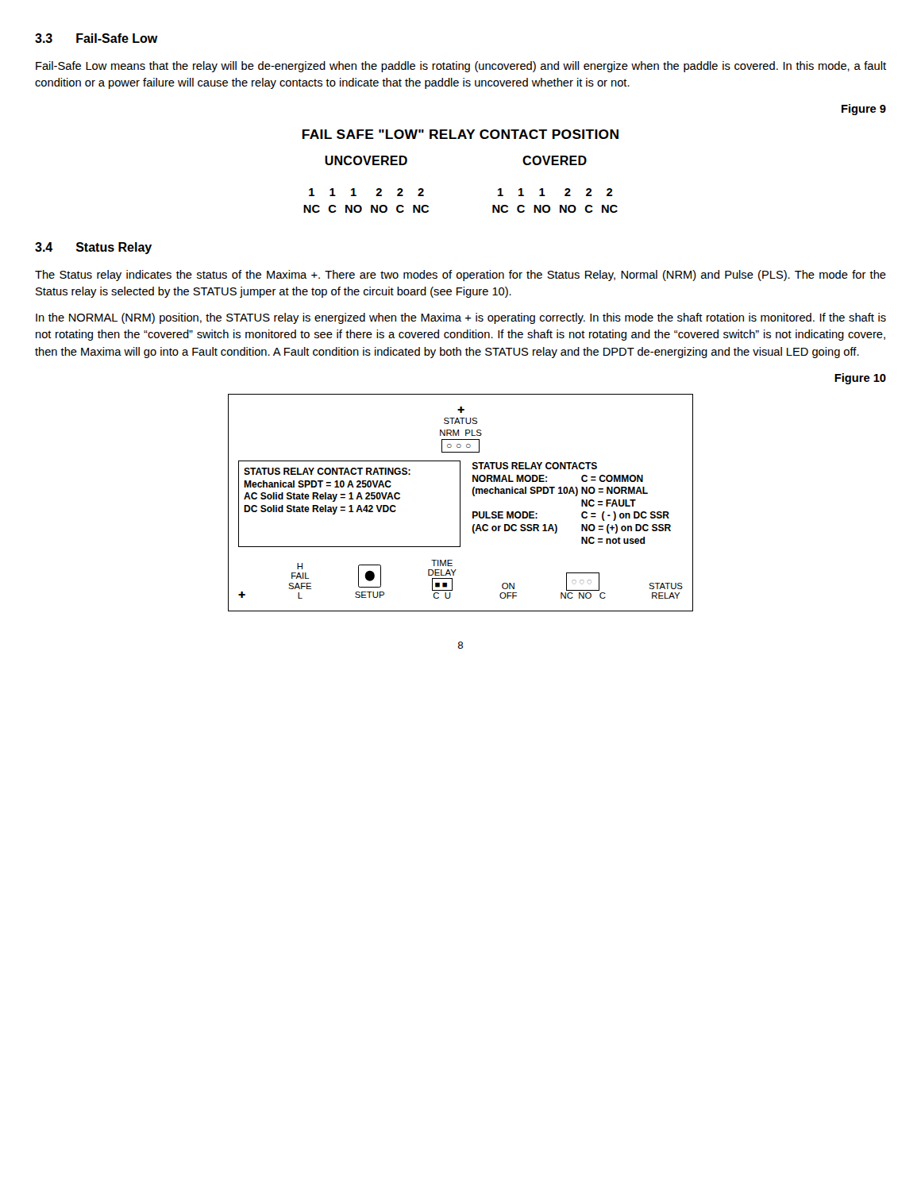3.3 Fail-Safe Low
Fail-Safe Low means that the relay will be de-energized when the paddle is rotating (uncovered) and will energize when the paddle is covered. In this mode, a fault condition or a power failure will cause the relay contacts to indicate that the paddle is uncovered whether it is or not.
Figure 9
FAIL SAFE "LOW" RELAY CONTACT POSITION
UNCOVERED
| 1 | 1 | 1 | 2 | 2 | 2 |
| NC | C | NO | NO | C | NC |
COVERED
| 1 | 1 | 1 | 2 | 2 | 2 |
| NC | C | NO | NO | C | NC |
3.4 Status Relay
The Status relay indicates the status of the Maxima +. There are two modes of operation for the Status Relay, Normal (NRM) and Pulse (PLS). The mode for the Status relay is selected by the STATUS jumper at the top of the circuit board (see Figure 10).
In the NORMAL (NRM) position, the STATUS relay is energized when the Maxima + is operating correctly. In this mode the shaft rotation is monitored. If the shaft is not rotating then the “covered” switch is monitored to see if there is a covered condition. If the shaft is not rotating and the “covered switch” is not indicating covere, then the Maxima will go into a Fault condition. A Fault condition is indicated by both the STATUS relay and the DPDT de-energizing and the visual LED going off.
Figure 10
✚
STATUS
NRM PLS
○○○
STATUS RELAY CONTACT RATINGS:
Mechanical SPDT = 10 A 250VAC
AC Solid State Relay = 1 A 250VAC
DC Solid State Relay = 1 A42 VDC
STATUS RELAY CONTACTS
| NORMAL MODE: | C = COMMON |
| (mechanical SPDT 10A) | NO = NORMAL |
| | NC = FAULT |
| PULSE MODE: | C = ( - ) on DC SSR |
| (AC or DC SSR 1A) | NO = (+) on DC SSR |
| | NC = not used |
✚
H
FAIL
SAFE
L
SETUP
TIME
DELAY
■■
C U
ON
OFF
◌◌◌
NC NO C
STATUS
RELAY
8